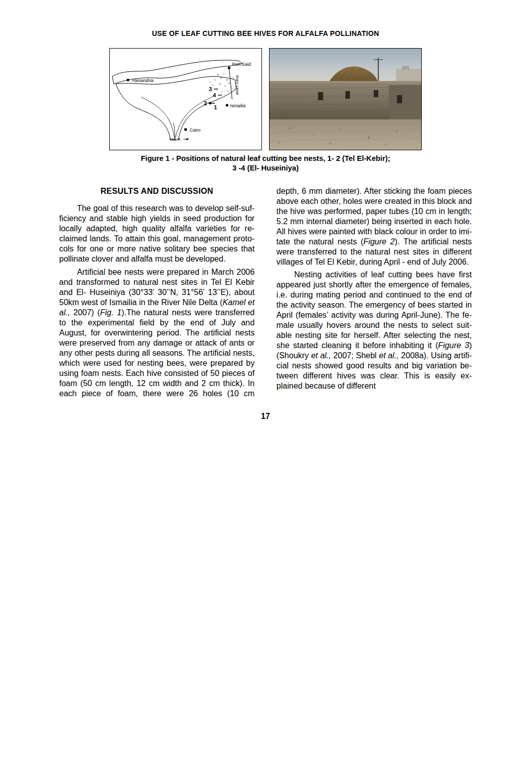Use of Leaf Cutting Bee Hives for Alfalfa Pollination
Alexandria Port Said Suez canal Ismailia Cairo Nile R. 3 4 2 1
Figure 1 - Positions of natural leaf cutting bee nests, 1- 2 (Tel El-Kebir);
3 -4 (El- Huseiniya)
RESULTS AND DISCUSSION
The goal of this research was to develop self-sufficiency and stable high yields in seed production for locally adapted, high quality alfalfa varieties for reclaimed lands. To attain this goal, management protocols for one or more native solitary bee species that pollinate clover and alfalfa must be developed.
Artificial bee nests were prepared in March 2006 and transformed to natural nest sites in Tel El Kebir and El- Huseiniya (30°33’ 30’’N, 31°56’ 13’’E), about 50km west of Ismailia in the River Nile Delta (Kamel et al., 2007) (Fig. 1).The natural nests were transferred to the experimental field by the end of July and August, for overwintering period. The artificial nests were preserved from any damage or attack of ants or any other pests during all seasons. The artificial nests, which were used for nesting bees, were prepared by using foam nests. Each hive consisted of 50 pieces of foam (50 cm length, 12 cm width and 2 cm thick). In each piece of foam, there were 26 holes (10 cm depth, 6 mm diameter). After sticking the foam pieces above each other, holes were created in this block and the hive was performed, paper tubes (10 cm in length; 5.2 mm internal diameter) being inserted in each hole. All hives were painted with black colour in order to imitate the natural nests (Figure 2). The artificial nests were transferred to the natural nest sites in different villages of Tel El Kebir, during April - end of July 2006.
Nesting activities of leaf cutting bees have first appeared just shortly after the emergence of females, i.e. during mating period and continued to the end of the activity season. The emergency of bees started in April (females’ activity was during April-June). The female usually hovers around the nests to select suitable nesting site for herself. After selecting the nest, she started cleaning it before inhabiting it (Figure 3) (Shoukry et al., 2007; Shebl et al., 2008a). Using artificial nests showed good results and big variation between different hives was clear. This is easily explained because of different
17